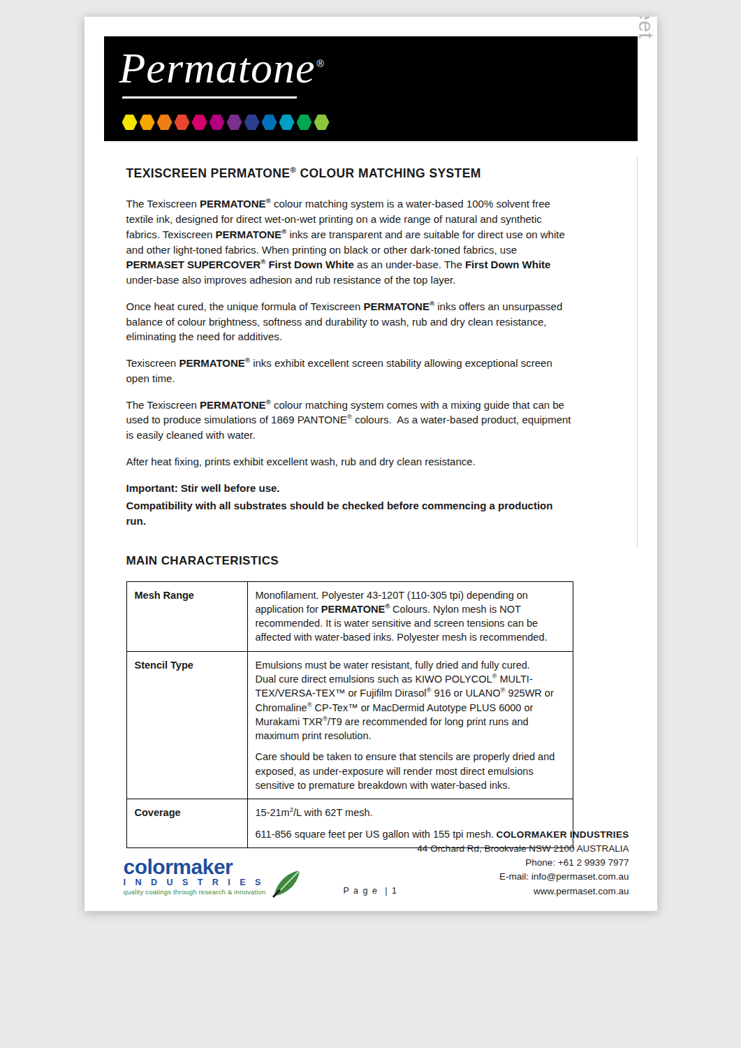Permatone®
Technical Data Sheet
Texiscreen Permatone® Colour Matching System
The Texiscreen PERMATONE® colour matching system is a water-based 100% solvent free textile ink, designed for direct wet-on-wet printing on a wide range of natural and synthetic fabrics. Texiscreen PERMATONE® inks are transparent and are suitable for direct use on white and other light-toned fabrics. When printing on black or other dark-toned fabrics, use PERMASET SUPERCOVER® First Down White as an under-base. The First Down White under-base also improves adhesion and rub resistance of the top layer.
Once heat cured, the unique formula of Texiscreen PERMATONE® inks offers an unsurpassed balance of colour brightness, softness and durability to wash, rub and dry clean resistance, eliminating the need for additives.
Texiscreen PERMATONE® inks exhibit excellent screen stability allowing exceptional screen open time.
The Texiscreen PERMATONE® colour matching system comes with a mixing guide that can be used to produce simulations of 1869 PANTONE® colours. As a water-based product, equipment is easily cleaned with water.
After heat fixing, prints exhibit excellent wash, rub and dry clean resistance.
Important: Stir well before use.
Compatibility with all substrates should be checked before commencing a production run.
Main Characteristics
| Mesh Range | Monofilament. Polyester 43-120T (110-305 tpi) depending on application for PERMATONE ® Colours. Nylon mesh is NOT recommended. It is water sensitive and screen tensions can be affected with water-based inks. Polyester mesh is recommended. |
| Stencil Type | Emulsions must be water resistant, fully dried and fully cured. Dual cure direct emulsions such as KIWO POLYCOL ® MULTI-TEX/VERSA-TEX™ or Fujifilm Dirasol ® 916 or ULANO ® 925WR or Chromaline ® CP-Tex™ or MacDermid Autotype PLUS 6000 or Murakami TXR ® /T9 are recommended for long print runs and maximum print resolution. Care should be taken to ensure that stencils are properly dried and exposed, as under-exposure will render most direct emulsions sensitive to premature breakdown with water-based inks. |
| Coverage | 15-21m 2 /L with 62T mesh. 611-856 square feet per US gallon with 155 tpi mesh. |
color maker
I N D U S T R I E S
quality coatings through research & innovation
COLORMAKER INDUSTRIES
44 Orchard Rd, Brookvale NSW 2100 AUSTRALIA
Phone: +61 2 9939 7977
E-mail: info@permaset.com.au
www.permaset.com.au
P a g e | 1